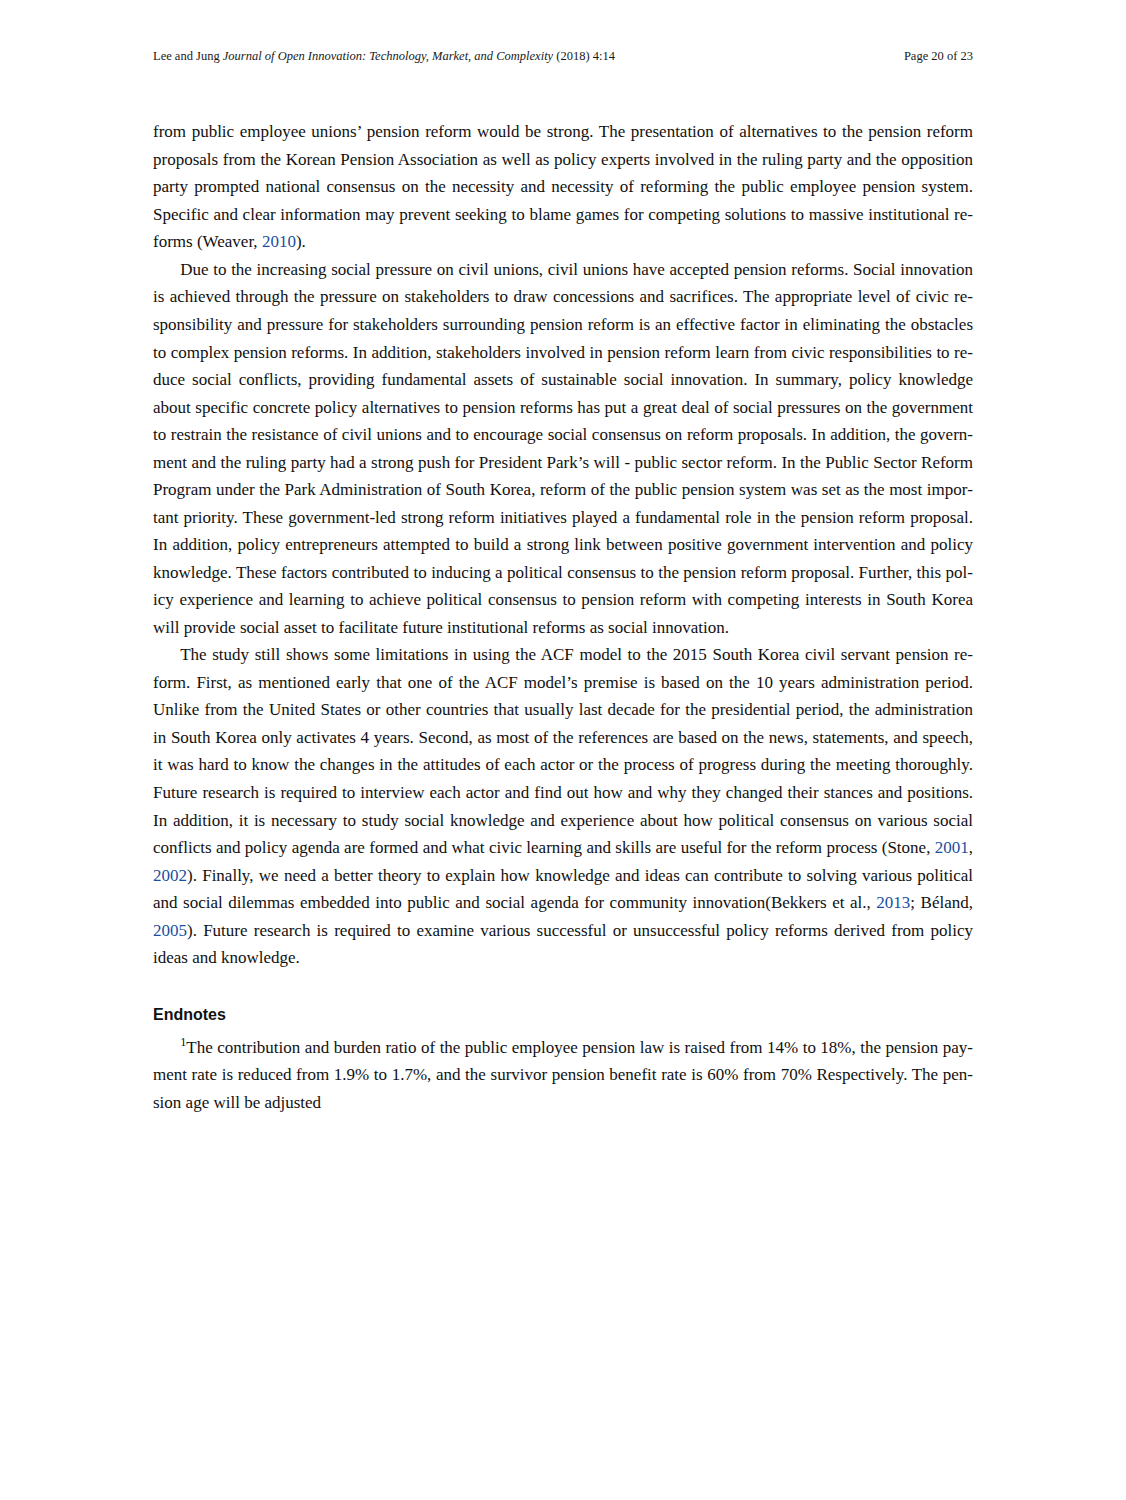Lee and Jung Journal of Open Innovation: Technology, Market, and Complexity (2018) 4:14
Page 20 of 23
from public employee unions’ pension reform would be strong. The presentation of alternatives to the pension reform proposals from the Korean Pension Association as well as policy experts involved in the ruling party and the opposition party prompted national consensus on the necessity and necessity of reforming the public employee pension system. Specific and clear information may prevent seeking to blame games for competing solutions to massive institutional reforms (Weaver, 2010).
Due to the increasing social pressure on civil unions, civil unions have accepted pension reforms. Social innovation is achieved through the pressure on stakeholders to draw concessions and sacrifices. The appropriate level of civic responsibility and pressure for stakeholders surrounding pension reform is an effective factor in eliminating the obstacles to complex pension reforms. In addition, stakeholders involved in pension reform learn from civic responsibilities to reduce social conflicts, providing fundamental assets of sustainable social innovation. In summary, policy knowledge about specific concrete policy alternatives to pension reforms has put a great deal of social pressures on the government to restrain the resistance of civil unions and to encourage social consensus on reform proposals. In addition, the government and the ruling party had a strong push for President Park’s will - public sector reform. In the Public Sector Reform Program under the Park Administration of South Korea, reform of the public pension system was set as the most important priority. These government-led strong reform initiatives played a fundamental role in the pension reform proposal. In addition, policy entrepreneurs attempted to build a strong link between positive government intervention and policy knowledge. These factors contributed to inducing a political consensus to the pension reform proposal. Further, this policy experience and learning to achieve political consensus to pension reform with competing interests in South Korea will provide social asset to facilitate future institutional reforms as social innovation.
The study still shows some limitations in using the ACF model to the 2015 South Korea civil servant pension reform. First, as mentioned early that one of the ACF model’s premise is based on the 10 years administration period. Unlike from the United States or other countries that usually last decade for the presidential period, the administration in South Korea only activates 4 years. Second, as most of the references are based on the news, statements, and speech, it was hard to know the changes in the attitudes of each actor or the process of progress during the meeting thoroughly. Future research is required to interview each actor and find out how and why they changed their stances and positions. In addition, it is necessary to study social knowledge and experience about how political consensus on various social conflicts and policy agenda are formed and what civic learning and skills are useful for the reform process (Stone, 2001, 2002). Finally, we need a better theory to explain how knowledge and ideas can contribute to solving various political and social dilemmas embedded into public and social agenda for community innovation(Bekkers et al., 2013; Béland, 2005). Future research is required to examine various successful or unsuccessful policy reforms derived from policy ideas and knowledge.
Endnotes
1The contribution and burden ratio of the public employee pension law is raised from 14% to 18%, the pension payment rate is reduced from 1.9% to 1.7%, and the survivor pension benefit rate is 60% from 70% Respectively. The pension age will be adjusted